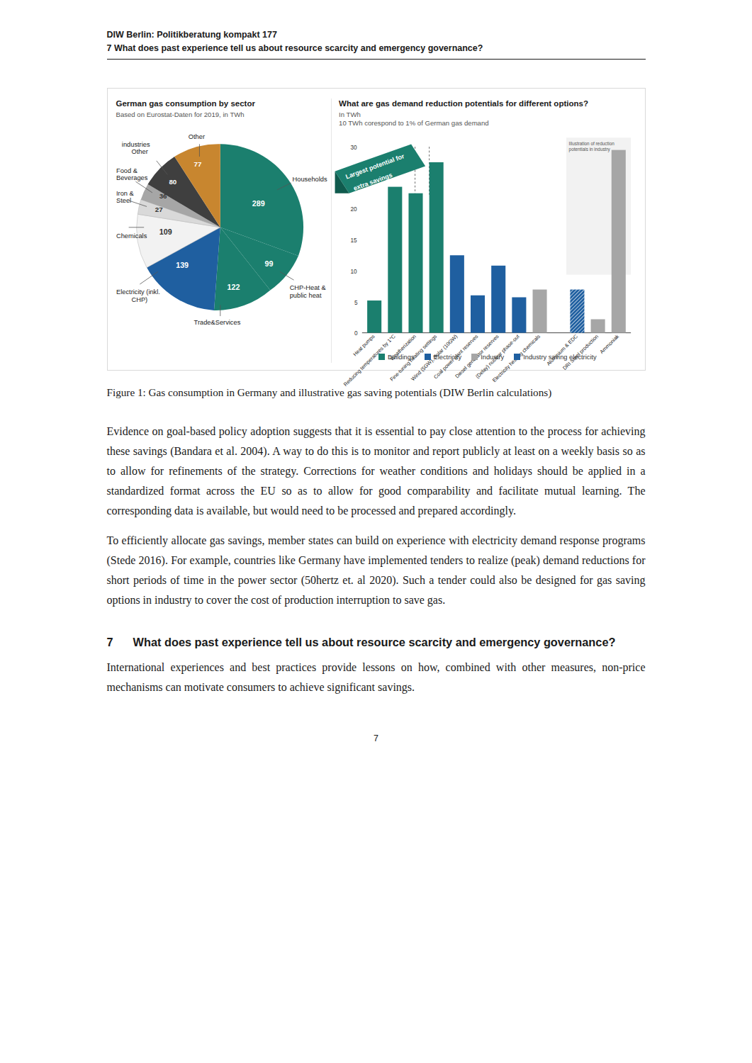DIW Berlin: Politikberatung kompakt 177
7 What does past experience tell us about resource scarcity and emergency governance?
German gas consumption by sector
Based on Eurostat-Daten for 2019, in TWh
289 99 122 139 109 27 36 80 77 Households CHP-Heat & public heat Trade&Services Electricity (inkl. CHP) Chemicals Iron & Steel Food & Beverages Other industries Other
What are gas demand reduction potentials for different options?
In TWh
10 TWh corespond to 1% of German gas demand
Illustration of reduction potentials in industry 30 25 20 15 10 5 0 Heat pumps Reducing temperatures by 1°C Weatherization Fine-tuning heating settings Wind (5GW), Solar (10GW) Coal power plant reserves Diesel generator reserves (Delay) nuclear phase-out Electricity heating chemicals Aluminium & EDC DRI Steel production Ammoniak Largest potential for extra savings
Buildings Electricity Industry Industry saving electricity
Figure 1: Gas consumption in Germany and illustrative gas saving potentials (DIW Berlin calculations)
Evidence on goal-based policy adoption suggests that it is essential to pay close attention to the process for achieving these savings (Bandara et al. 2004). A way to do this is to monitor and report publicly at least on a weekly basis so as to allow for refinements of the strategy. Corrections for weather conditions and holidays should be applied in a standardized format across the EU so as to allow for good comparability and facilitate mutual learning. The corresponding data is available, but would need to be processed and prepared accordingly.
To efficiently allocate gas savings, member states can build on experience with electricity demand response programs (Stede 2016). For example, countries like Germany have implemented tenders to realize (peak) demand reductions for short periods of time in the power sector (50hertz et. al 2020). Such a tender could also be designed for gas saving options in industry to cover the cost of production interruption to save gas.
7 What does past experience tell us about resource scarcity and emergency governance?
International experiences and best practices provide lessons on how, combined with other measures, non-price mechanisms can motivate consumers to achieve significant savings.
7